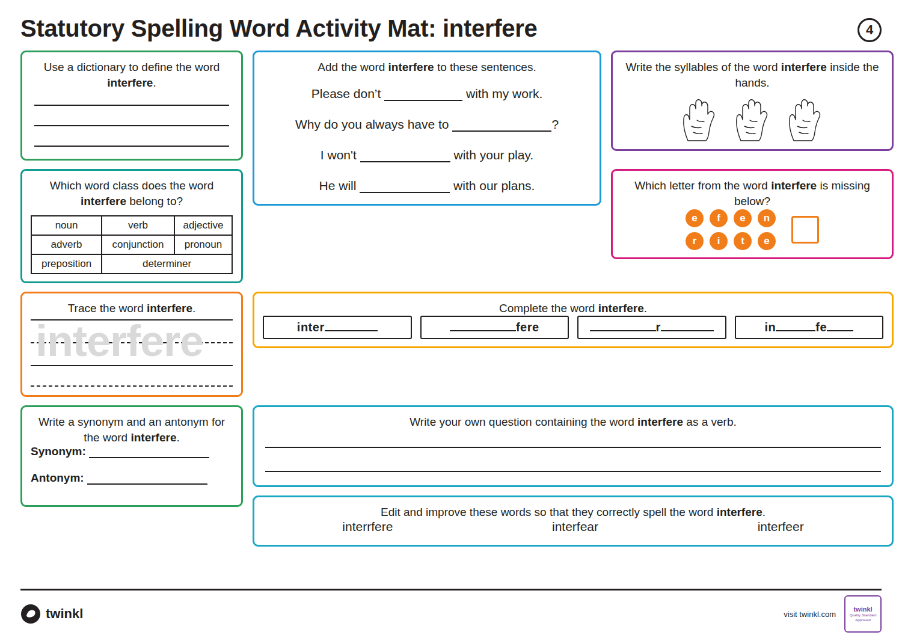Statutory Spelling Word Activity Mat: interfere
4
Use a dictionary to define the word interfere.
Add the word interfere to these sentences.
Please don’t with my work.
Why do you always have to ?
I won't with your play.
He will with our plans.
Write the syllables of the word interfere inside the hands.
Which word class does the word interfere belong to?
| noun | verb | adjective |
| adverb | conjunction | pronoun |
| preposition | determiner |
Which letter from the word interfere is missing below?
e
f
e
n
r
i
t
e
Trace the word interfere.
interfere
Complete the word interfere.
inter
fere
r
in fe
Write a synonym and an antonym for the word interfere.
Synonym:
Antonym:
Write your own question containing the word interfere as a verb.
Edit and improve these words so that they correctly spell the word interfere.
interrfere interfear interfeer
twinkl
visit twinkl.com
twinkl Quality Standard Approved